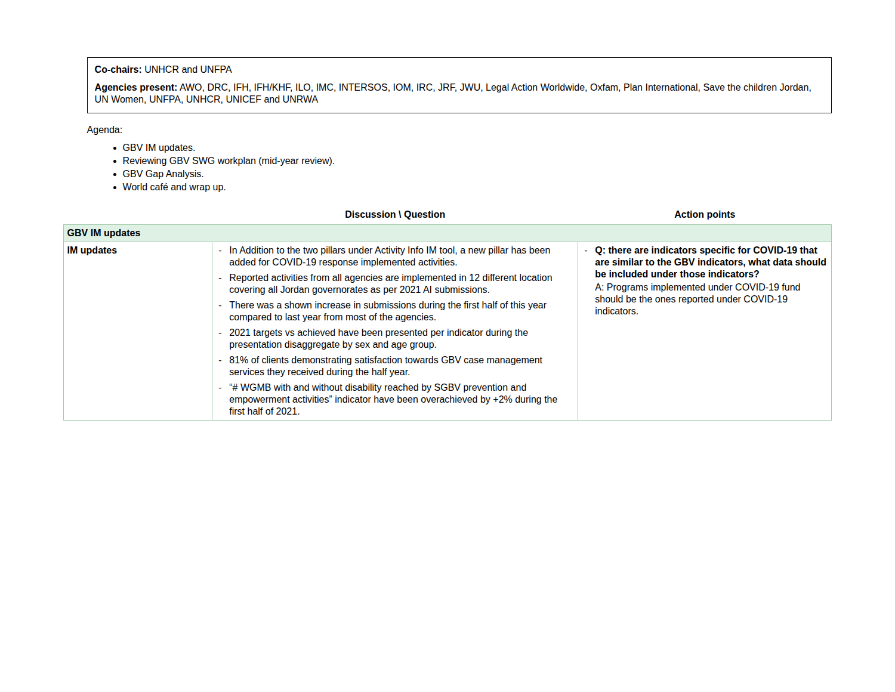Co-chairs: UNHCR and UNFPA
Agencies present: AWO, DRC, IFH, IFH/KHF, ILO, IMC, INTERSOS, IOM, IRC, JRF, JWU, Legal Action Worldwide, Oxfam, Plan International, Save the children Jordan, UN Women, UNFPA, UNHCR, UNICEF and UNRWA
Agenda:
GBV IM updates.
Reviewing GBV SWG workplan (mid-year review).
GBV Gap Analysis.
World café and wrap up.
| | Discussion \ Question | Action points |
| --- | --- | --- |
| GBV IM updates | | |
| IM updates | In Addition to the two pillars under Activity Info IM tool, a new pillar has been added for COVID-19 response implemented activities. Reported activities from all agencies are implemented in 12 different location covering all Jordan governorates as per 2021 AI submissions. There was a shown increase in submissions during the first half of this year compared to last year from most of the agencies. 2021 targets vs achieved have been presented per indicator during the presentation disaggregate by sex and age group. 81% of clients demonstrating satisfaction towards GBV case management services they received during the half year. “# WGMB with and without disability reached by SGBV prevention and empowerment activities” indicator have been overachieved by +2% during the first half of 2021. | Q: there are indicators specific for COVID-19 that are similar to the GBV indicators, what data should be included under those indicators? A: Programs implemented under COVID-19 fund should be the ones reported under COVID-19 indicators. |